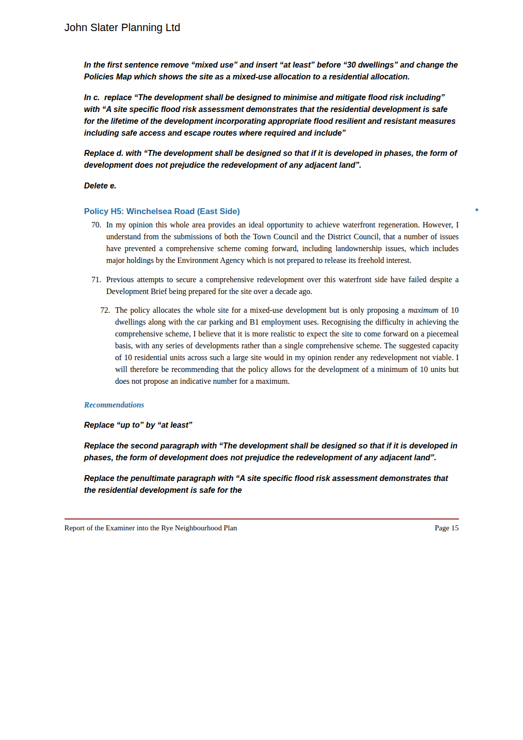John Slater Planning Ltd
In the first sentence remove “mixed use” and insert “at least” before “30 dwellings” and change the Policies Map which shows the site as a mixed-use allocation to a residential allocation.
In c. replace “The development shall be designed to minimise and mitigate flood risk including” with “A site specific flood risk assessment demonstrates that the residential development is safe for the lifetime of the development incorporating appropriate flood resilient and resistant measures including safe access and escape routes where required and include”
Replace d. with “The development shall be designed so that if it is developed in phases, the form of development does not prejudice the redevelopment of any adjacent land”.
Delete e.
Policy H5: Winchelsea Road (East Side)*
70. In my opinion this whole area provides an ideal opportunity to achieve waterfront regeneration. However, I understand from the submissions of both the Town Council and the District Council, that a number of issues have prevented a comprehensive scheme coming forward, including landownership issues, which includes major holdings by the Environment Agency which is not prepared to release its freehold interest.
71. Previous attempts to secure a comprehensive redevelopment over this waterfront side have failed despite a Development Brief being prepared for the site over a decade ago.
72. The policy allocates the whole site for a mixed-use development but is only proposing a maximum of 10 dwellings along with the car parking and B1 employment uses. Recognising the difficulty in achieving the comprehensive scheme, I believe that it is more realistic to expect the site to come forward on a piecemeal basis, with any series of developments rather than a single comprehensive scheme. The suggested capacity of 10 residential units across such a large site would in my opinion render any redevelopment not viable. I will therefore be recommending that the policy allows for the development of a minimum of 10 units but does not propose an indicative number for a maximum.
Recommendations
Replace “up to” by “at least”
Replace the second paragraph with “The development shall be designed so that if it is developed in phases, the form of development does not prejudice the redevelopment of any adjacent land”.
Replace the penultimate paragraph with “A site specific flood risk assessment demonstrates that the residential development is safe for the
Report of the Examiner into the Rye Neighbourhood Plan Page 15